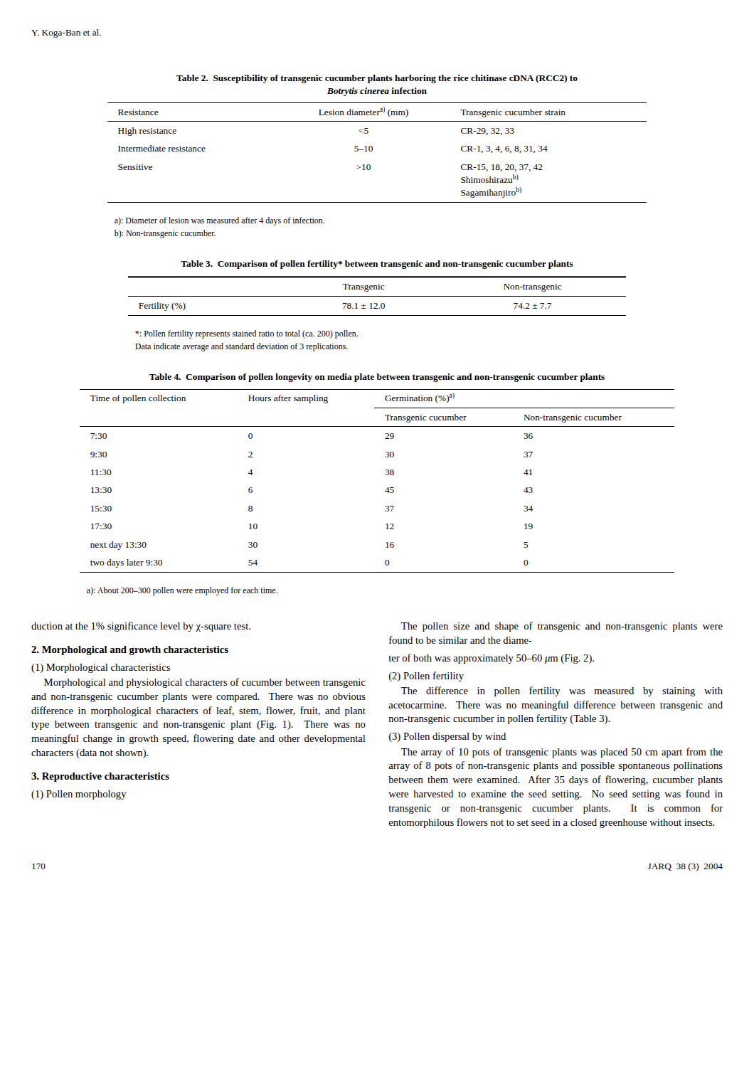Y. Koga-Ban et al.
Table 2. Susceptibility of transgenic cucumber plants harboring the rice chitinase cDNA (RCC2) to Botrytis cinerea infection
| Resistance | Lesion diameter a) (mm) | Transgenic cucumber strain |
| --- | --- | --- |
| High resistance | <5 | CR-29, 32, 33 |
| Intermediate resistance | 5–10 | CR-1, 3, 4, 6, 8, 31, 34 |
| Sensitive | >10 | CR-15, 18, 20, 37, 42 Shimoshirazu b) Sagamihanjiro b) |
a): Diameter of lesion was measured after 4 days of infection.
b): Non-transgenic cucumber.
Table 3. Comparison of pollen fertility* between transgenic and non-transgenic cucumber plants
| | Transgenic | Non-transgenic |
| --- | --- | --- |
| Fertility (%) | 78.1 ± 12.0 | 74.2 ± 7.7 |
*: Pollen fertility represents stained ratio to total (ca. 200) pollen.
Data indicate average and standard deviation of 3 replications.
Table 4. Comparison of pollen longevity on media plate between transgenic and non-transgenic cucumber plants
| Time of pollen collection | Hours after sampling | Germination (%) a) |
| --- | --- | --- |
| Transgenic cucumber | Non-transgenic cucumber |
| 7:30 | 0 | 29 | 36 |
| 9:30 | 2 | 30 | 37 |
| 11:30 | 4 | 38 | 41 |
| 13:30 | 6 | 45 | 43 |
| 15:30 | 8 | 37 | 34 |
| 17:30 | 10 | 12 | 19 |
| next day 13:30 | 30 | 16 | 5 |
| two days later 9:30 | 54 | 0 | 0 |
a): About 200–300 pollen were employed for each time.
duction at the 1% significance level by χ-square test.
2. Morphological and growth characteristics
(1) Morphological characteristics
Morphological and physiological characters of cucumber between transgenic and non-transgenic cucumber plants were compared. There was no obvious difference in morphological characters of leaf, stem, flower, fruit, and plant type between transgenic and non-transgenic plant (Fig. 1). There was no meaningful change in growth speed, flowering date and other developmental characters (data not shown).
3. Reproductive characteristics
(1) Pollen morphology
The pollen size and shape of transgenic and non-transgenic plants were found to be similar and the diame-
ter of both was approximately 50–60 μm (Fig. 2).
(2) Pollen fertility
The difference in pollen fertility was measured by staining with acetocarmine. There was no meaningful difference between transgenic and non-transgenic cucumber in pollen fertility (Table 3).
(3) Pollen dispersal by wind
The array of 10 pots of transgenic plants was placed 50 cm apart from the array of 8 pots of non-transgenic plants and possible spontaneous pollinations between them were examined. After 35 days of flowering, cucumber plants were harvested to examine the seed setting. No seed setting was found in transgenic or non-transgenic cucumber plants. It is common for entomorphilous flowers not to set seed in a closed greenhouse without insects.
170 JARQ 38 (3) 2004